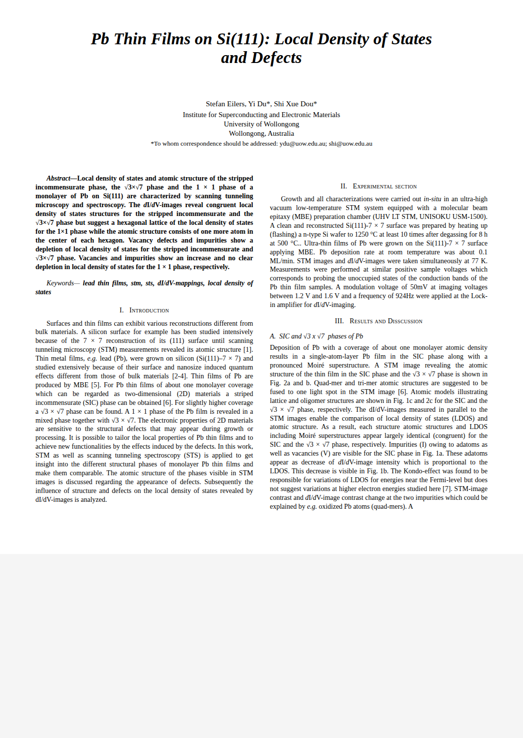Pb Thin Films on Si(111): Local Density of States
and Defects
Stefan Eilers, Yi Du*, Shi Xue Dou*
Institute for Superconducting and Electronic Materials
University of Wollongong
Wollongong, Australia
*To whom correspondence should be addressed: ydu@uow.edu.au; shi@uow.edu.au
Abstract—Local density of states and atomic structure of the stripped incommensurate phase, the √3×√7 phase and the 1 × 1 phase of a monolayer of Pb on Si(111) are characterized by scanning tunneling microscopy and spectroscopy. The d I/d V-images reveal congruent local density of states structures for the stripped incommensurate and the √3×√7 phase but suggest a hexagonal lattice of the local density of states for the 1×1 phase while the atomic structure consists of one more atom in the center of each hexagon. Vacancy defects and impurities show a depletion of local density of states for the stripped incommensurate and √3×√7 phase. Vacancies and impurities show an increase and no clear depletion in local density of states for the 1 × 1 phase, respectively.
Keywords— lead thin films, stm, sts, dI/dV-mappings, local density of states
I. Introduction
Surfaces and thin films can exhibit various reconstructions different from bulk materials. A silicon surface for example has been studied intensively because of the 7 × 7 reconstruction of its (111) surface until scanning tunneling microscopy (STM) measurements revealed its atomic structure [1]. Thin metal films, e.g. lead (Pb), were grown on silicon (Si(111)–7 × 7) and studied extensively because of their surface and nanosize induced quantum effects different from those of bulk materials [2-4]. Thin films of Pb are produced by MBE [5]. For Pb thin films of about one monolayer coverage which can be regarded as two-dimensional (2D) materials a striped incommensurate (SIC) phase can be obtained [6]. For slightly higher coverage a √3 × √7 phase can be found. A 1 × 1 phase of the Pb film is revealed in a mixed phase together with √3 × √7. The electronic properties of 2D materials are sensitive to the structural defects that may appear during growth or processing. It is possible to tailor the local properties of Pb thin films and to achieve new functionalities by the effects induced by the defects. In this work, STM as well as scanning tunneling spectroscopy (STS) is applied to get insight into the different structural phases of monolayer Pb thin films and make them comparable. The atomic structure of the phases visible in STM images is discussed regarding the appearance of defects. Subsequently the influence of structure and defects on the local density of states revealed by dI/dV-images is analyzed.
II. Experimental section
Growth and all characterizations were carried out in-situ in an ultra-high vacuum low-temperature STM system equipped with a molecular beam epitaxy (MBE) preparation chamber (UHV LT STM, UNISOKU USM-1500). A clean and reconstructed Si(111)-7 × 7 surface was prepared by heating up (flashing) a n-type Si wafer to 1250 °C at least 10 times after degassing for 8 h at 500 °C.. Ultra-thin films of Pb were grown on the Si(111)-7 × 7 surface applying MBE. Pb deposition rate at room temperature was about 0.1 ML/min. STM images and d I/d V-images were taken simultaneously at 77 K. Measurements were performed at similar positive sample voltages which corresponds to probing the unoccupied states of the conduction bands of the Pb thin film samples. A modulation voltage of 50mV at imaging voltages between 1.2 V and 1.6 V and a frequency of 924Hz were applied at the Lock-in amplifier for d I/d V-imaging.
III. Results and Disscussion
A. SIC and √3 x √7 phases of Pb
Deposition of Pb with a coverage of about one monolayer atomic density results in a single-atom-layer Pb film in the SIC phase along with a pronounced Moiré superstructure. A STM image revealing the atomic structure of the thin film in the SIC phase and the √3 × √7 phase is shown in Fig. 2a and b. Quad-mer and tri-mer atomic structures are suggested to be fused to one light spot in the STM image [6]. Atomic models illustrating lattice and oligomer structures are shown in Fig. 1c and 2c for the SIC and the √3 × √7 phase, respectively. The dI/dV-images measured in parallel to the STM images enable the comparison of local density of states (LDOS) and atomic structure. As a result, each structure atomic structures and LDOS including Moiré superstructures appear largely identical (congruent) for the SIC and the √3 × √7 phase, respectively. Impurities (I) owing to adatoms as well as vacancies (V) are visible for the SIC phase in Fig. 1a. These adatoms appear as decrease of d I/d V-image intensity which is proportional to the LDOS. This decrease is visible in Fig. 1b. The Kondo-effect was found to be responsible for variations of LDOS for energies near the Fermi-level but does not suggest variations at higher electron energies studied here [7]. STM-image contrast and d I/d V-image contrast change at the two impurities which could be explained by e.g. oxidized Pb atoms (quad-mers). A